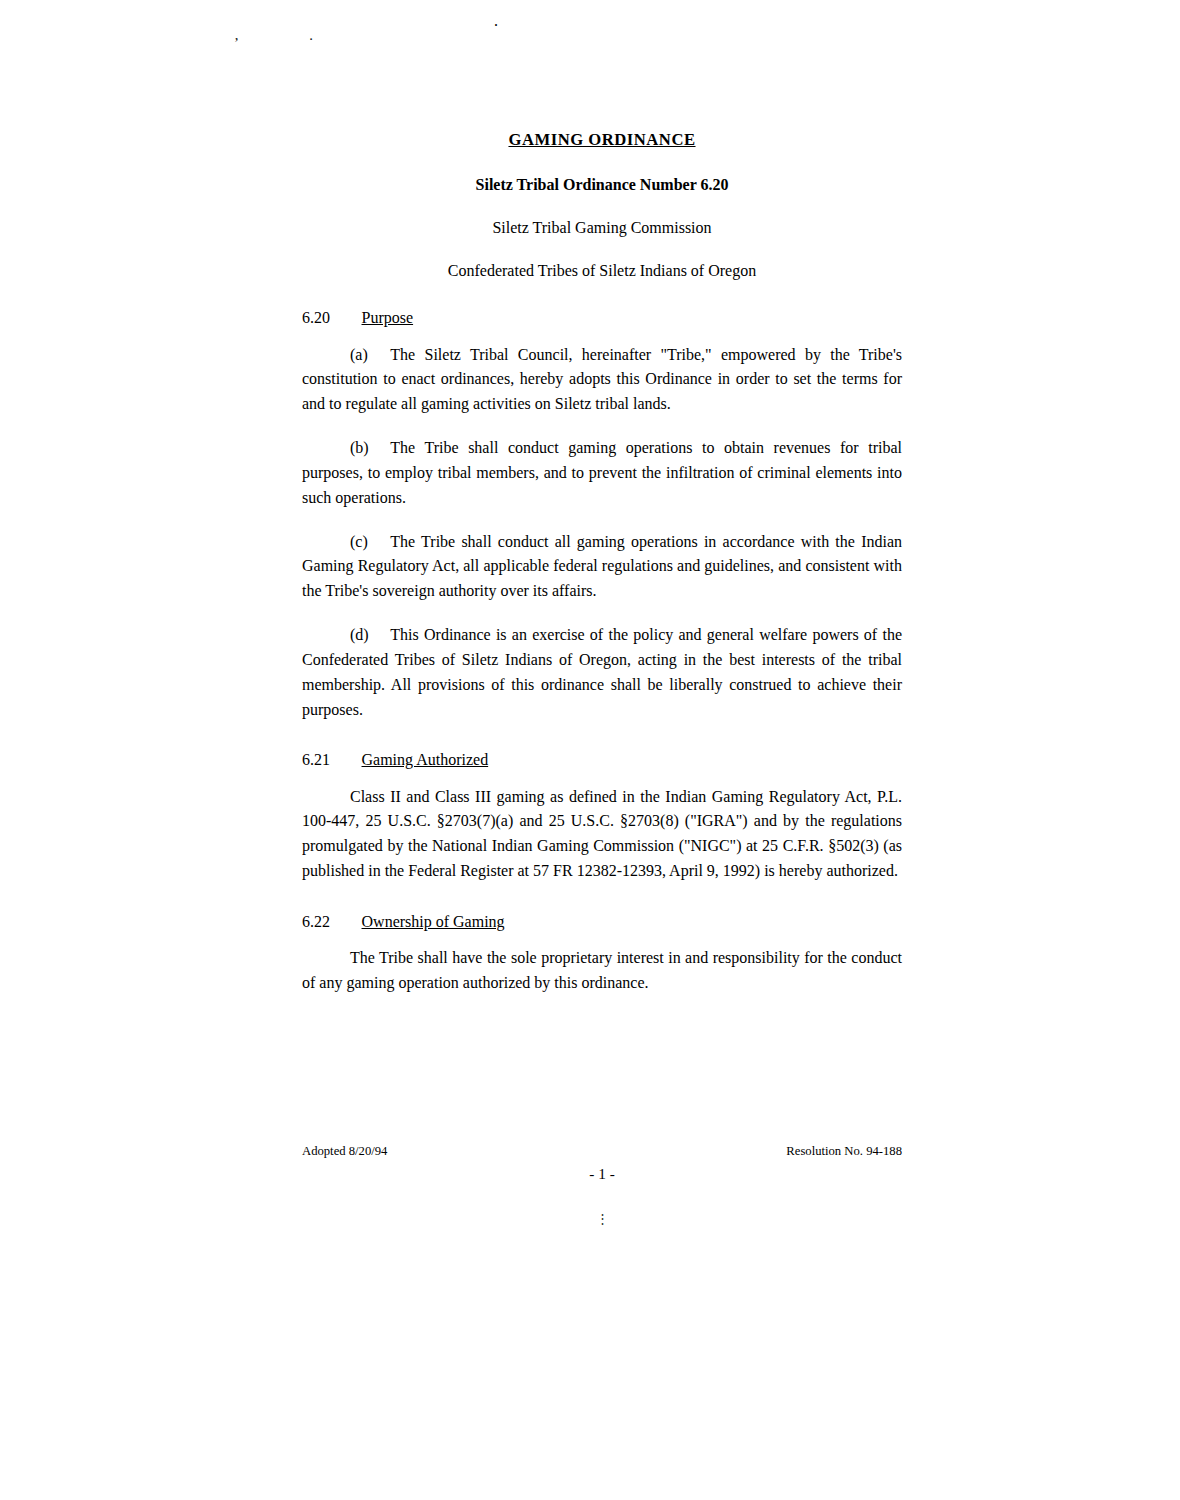.
, .
GAMING ORDINANCE
Siletz Tribal Ordinance Number 6.20
Siletz Tribal Gaming Commission
Confederated Tribes of Siletz Indians of Oregon
6.20 Purpose
(a) The Siletz Tribal Council, hereinafter "Tribe," empowered by the Tribe's constitution to enact ordinances, hereby adopts this Ordinance in order to set the terms for and to regulate all gaming activities on Siletz tribal lands.
(b) The Tribe shall conduct gaming operations to obtain revenues for tribal purposes, to employ tribal members, and to prevent the infiltration of criminal elements into such operations.
(c) The Tribe shall conduct all gaming operations in accordance with the Indian Gaming Regulatory Act, all applicable federal regulations and guidelines, and consistent with the Tribe's sovereign authority over its affairs.
(d) This Ordinance is an exercise of the policy and general welfare powers of the Confederated Tribes of Siletz Indians of Oregon, acting in the best interests of the tribal membership. All provisions of this ordinance shall be liberally construed to achieve their purposes.
6.21 Gaming Authorized
Class II and Class III gaming as defined in the Indian Gaming Regulatory Act, P.L. 100-447, 25 U.S.C. §2703(7)(a) and 25 U.S.C. §2703(8) ("IGRA") and by the regulations promulgated by the National Indian Gaming Commission ("NIGC") at 25 C.F.R. §502(3) (as published in the Federal Register at 57 FR 12382-12393, April 9, 1992) is hereby authorized.
6.22 Ownership of Gaming
The Tribe shall have the sole proprietary interest in and responsibility for the conduct of any gaming operation authorized by this ordinance.
Adopted 8/20/94 Resolution No. 94-188
- 1 -
⋮